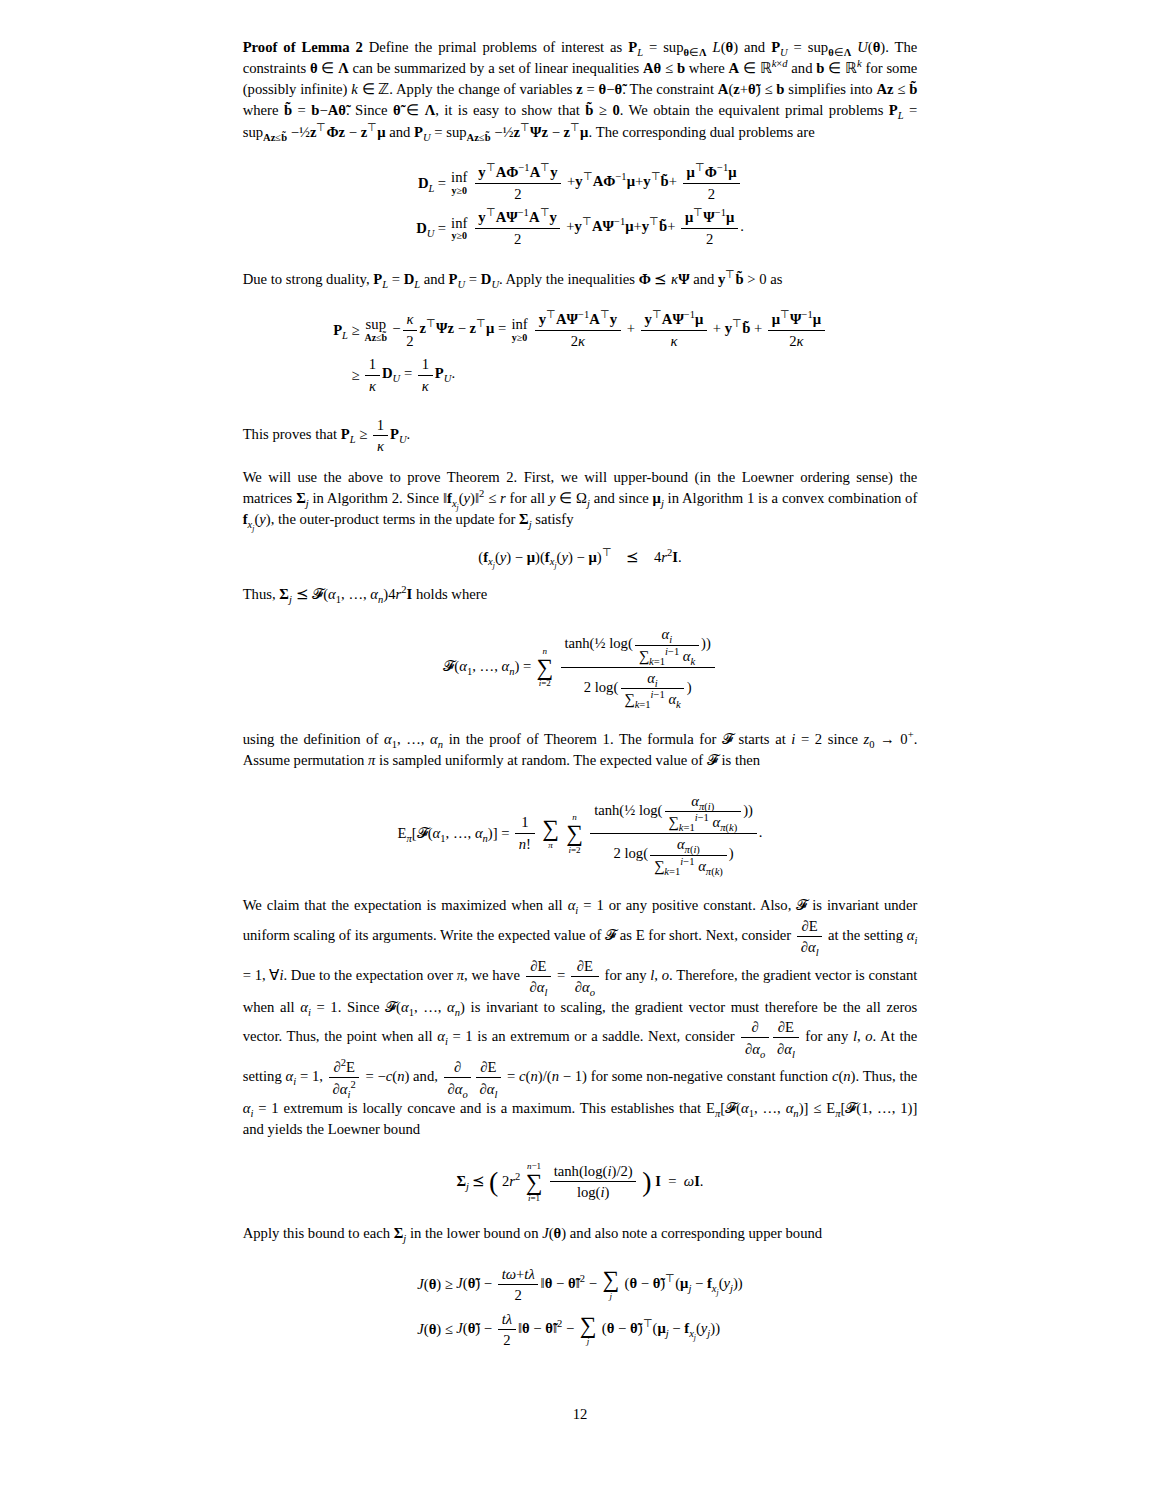Proof of Lemma 2 Define the primal problems of interest as PL = supθ∈Λ L(θ) and PU = supθ∈Λ U(θ). The constraints θ ∈ Λ can be summarized by a set of linear inequalities Aθ ≤ b where A ∈ ℝk×d and b ∈ ℝk for some (possibly infinite) k ∈ ℤ. Apply the change of variables z = θ−θ̃. The constraint A(z+θ̃) ≤ b simplifies into Az ≤ b̃ where b̃ = b−Aθ̃. Since θ̃ ∈ Λ, it is easy to show that b̃ ≥ 0. We obtain the equivalent primal problems PL = supAz≤b̃ −½z⊤Φz − z⊤μ and PU = supAz≤b̃ −½z⊤Ψz − z⊤μ. The corresponding dual problems are
| D L | = | inf y ≥ 0 y ⊤ AΦ −1 A ⊤ y 2 + y ⊤ AΦ −1 μ + y ⊤ b̃ + μ ⊤ Φ −1 μ 2 |
| D U | = | inf y ≥ 0 y ⊤ AΨ −1 A ⊤ y 2 + y ⊤ AΨ −1 μ + y ⊤ b̃ + μ ⊤ Ψ −1 μ 2 . |
Due to strong duality, PL = DL and PU = DU. Apply the inequalities Φ ⪯ κΨ and y⊤b̃ > 0 as
| P L | ≥ | sup Az ≤ b̃ − κ 2 z ⊤ Ψz − z ⊤ μ = inf y ≥ 0 y ⊤ AΨ −1 A ⊤ y 2 κ + y ⊤ AΨ −1 μ κ + y ⊤ b̃ + μ ⊤ Ψ −1 μ 2 κ |
| | ≥ | 1 κ D U = 1 κ P U . |
This proves that PL ≥ 1 κ PU.
We will use the above to prove Theorem 2. First, we will upper-bound (in the Loewner ordering sense) the matrices Σj in Algorithm 2. Since ‖fxj(y)‖2 ≤ r for all y ∈ Ωj and since μj in Algorithm 1 is a convex combination of fxj(y), the outer-product terms in the update for Σj satisfy
(fxj(y) − μ)(fxj(y) − μ)⊤ ⪯ 4r2I.
Thus, Σj ⪯ 𝓕(α1, …, αn)4r2I holds where
| 𝓕( α 1 , …, α n ) | = | n ∑ i =2 tanh(½ log( α i ∑ k =1 i −1 α k )) 2 log( α i ∑ k =1 i −1 α k ) |
using the definition of α1, …, αn in the proof of Theorem 1. The formula for 𝓕 starts at i = 2 since z0 → 0+. Assume permutation π is sampled uniformly at random. The expected value of 𝓕 is then
| E π [𝓕( α 1 , …, α n )] | = | 1 n ! ∑ π n ∑ i =2 tanh(½ log( α π ( i ) ∑ k =1 i −1 α π ( k ) )) 2 log( α π ( i ) ∑ k =1 i −1 α π ( k ) ) . |
We claim that the expectation is maximized when all αi = 1 or any positive constant. Also, 𝓕 is invariant under uniform scaling of its arguments. Write the expected value of 𝓕 as E for short. Next, consider ∂E∂αl at the setting αi = 1, ∀i. Due to the expectation over π, we have ∂E∂αl = ∂E∂αo for any l, o. Therefore, the gradient vector is constant when all αi = 1. Since 𝓕(α1, …, αn) is invariant to scaling, the gradient vector must therefore be the all zeros vector. Thus, the point when all αi = 1 is an extremum or a saddle. Next, consider ∂∂αo∂E∂αl for any l, o. At the setting αi = 1, ∂2E∂αi2 = −c(n) and, ∂∂αo∂E∂αl = c(n)/(n − 1) for some non-negative constant function c(n). Thus, the αi = 1 extremum is locally concave and is a maximum. This establishes that Eπ[𝓕(α1, …, αn)] ≤ Eπ[𝓕(1, …, 1)] and yields the Loewner bound
| Σ j | ⪯ | ( 2 r 2 n −1 ∑ i =1 tanh(log( i )/2) log( i ) ) I = ω I . |
Apply this bound to each Σj in the lower bound on J(θ) and also note a corresponding upper bound
| J ( θ ) | ≥ | J ( θ̃ ) − tω + tλ 2 ‖ θ − θ̃ ‖ 2 − ∑ j ( θ − θ̃ ) ⊤ ( μ j − f x j ( y j )) |
| J ( θ ) | ≤ | J ( θ̃ ) − tλ 2 ‖ θ − θ̃ ‖ 2 − ∑ j ( θ − θ̃ ) ⊤ ( μ j − f x j ( y j )) |
12